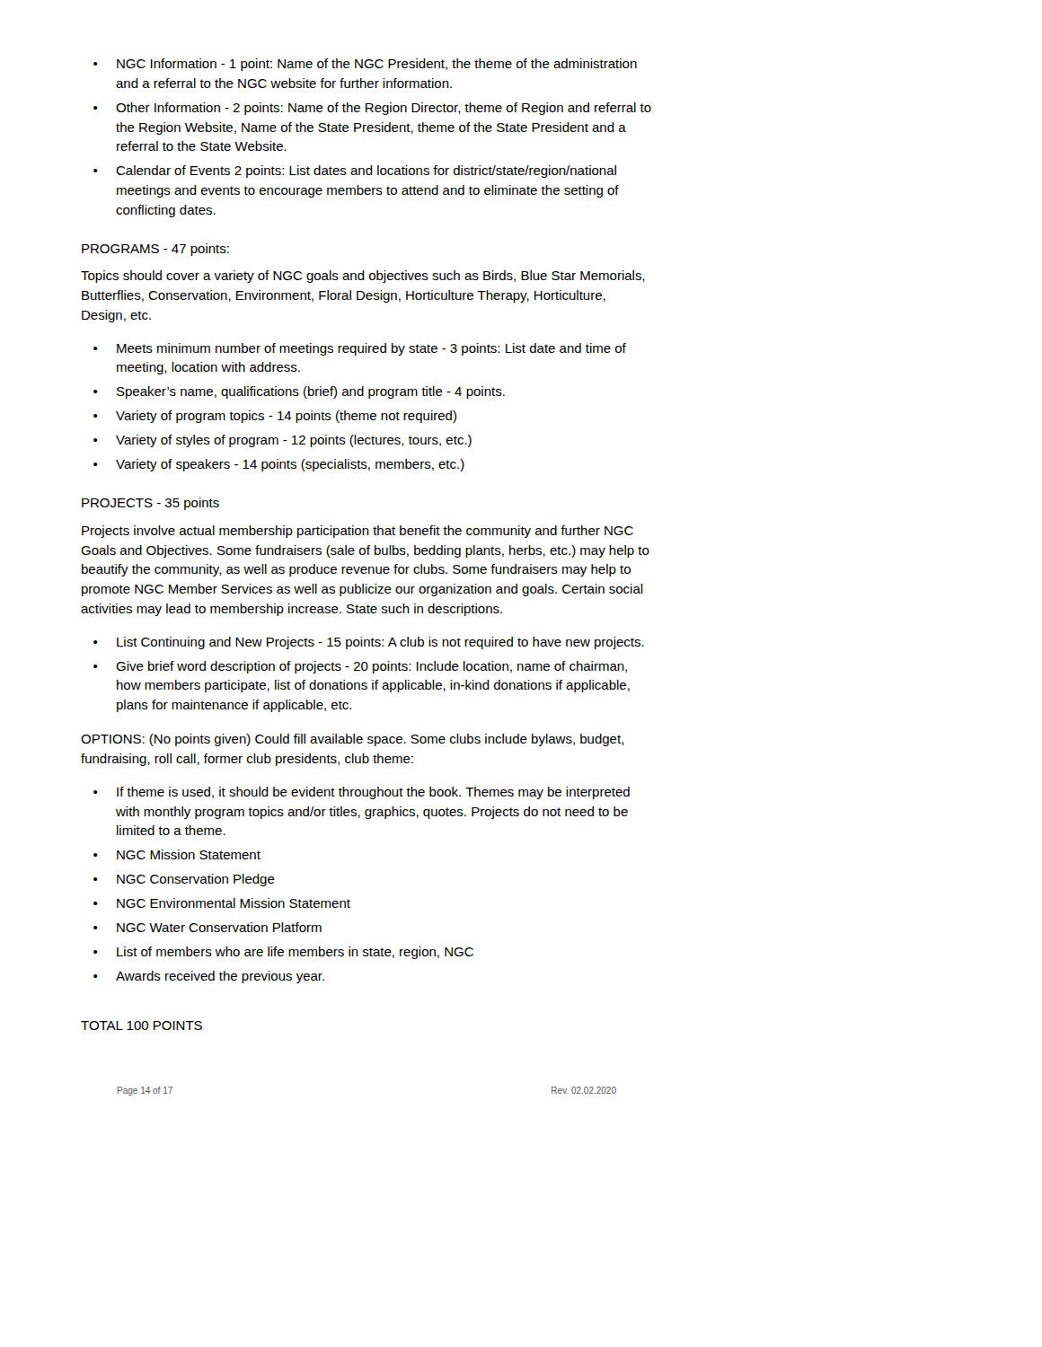NGC Information - 1 point: Name of the NGC President, the theme of the administration and a referral to the NGC website for further information.
Other Information - 2 points: Name of the Region Director, theme of Region and referral to the Region Website, Name of the State President, theme of the State President and a referral to the State Website.
Calendar of Events 2 points: List dates and locations for district/state/region/national meetings and events to encourage members to attend and to eliminate the setting of conflicting dates.
PROGRAMS - 47 points:
Topics should cover a variety of NGC goals and objectives such as Birds, Blue Star Memorials, Butterflies, Conservation, Environment, Floral Design, Horticulture Therapy, Horticulture, Design, etc.
Meets minimum number of meetings required by state - 3 points: List date and time of meeting, location with address.
Speaker’s name, qualifications (brief) and program title - 4 points.
Variety of program topics - 14 points (theme not required)
Variety of styles of program - 12 points (lectures, tours, etc.)
Variety of speakers - 14 points (specialists, members, etc.)
PROJECTS - 35 points
Projects involve actual membership participation that benefit the community and further NGC Goals and Objectives. Some fundraisers (sale of bulbs, bedding plants, herbs, etc.) may help to beautify the community, as well as produce revenue for clubs. Some fundraisers may help to promote NGC Member Services as well as publicize our organization and goals. Certain social activities may lead to membership increase. State such in descriptions.
List Continuing and New Projects - 15 points: A club is not required to have new projects.
Give brief word description of projects - 20 points: Include location, name of chairman, how members participate, list of donations if applicable, in-kind donations if applicable, plans for maintenance if applicable, etc.
OPTIONS: (No points given) Could fill available space. Some clubs include bylaws, budget, fundraising, roll call, former club presidents, club theme:
If theme is used, it should be evident throughout the book. Themes may be interpreted with monthly program topics and/or titles, graphics, quotes. Projects do not need to be limited to a theme.
NGC Mission Statement
NGC Conservation Pledge
NGC Environmental Mission Statement
NGC Water Conservation Platform
List of members who are life members in state, region, NGC
Awards received the previous year.
TOTAL 100 POINTS
Page 14 of 17 Rev. 02.02.2020